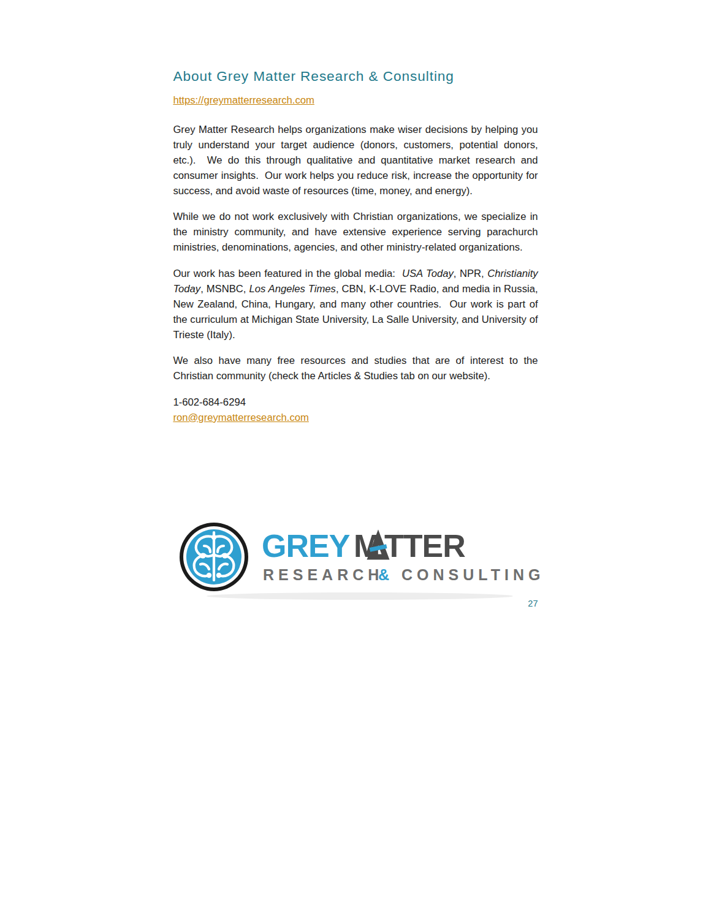About Grey Matter Research & Consulting
https://greymatterresearch.com
Grey Matter Research helps organizations make wiser decisions by helping you truly understand your target audience (donors, customers, potential donors, etc.). We do this through qualitative and quantitative market research and consumer insights. Our work helps you reduce risk, increase the opportunity for success, and avoid waste of resources (time, money, and energy).
While we do not work exclusively with Christian organizations, we specialize in the ministry community, and have extensive experience serving parachurch ministries, denominations, agencies, and other ministry-related organizations.
Our work has been featured in the global media: USA Today, NPR, Christianity Today, MSNBC, Los Angeles Times, CBN, K-LOVE Radio, and media in Russia, New Zealand, China, Hungary, and many other countries. Our work is part of the curriculum at Michigan State University, La Salle University, and University of Trieste (Italy).
We also have many free resources and studies that are of interest to the Christian community (check the Articles & Studies tab on our website).
1-602-684-6294
ron@greymatterresearch.com
GREY M TTER RESEARCH & CONSULTING
27